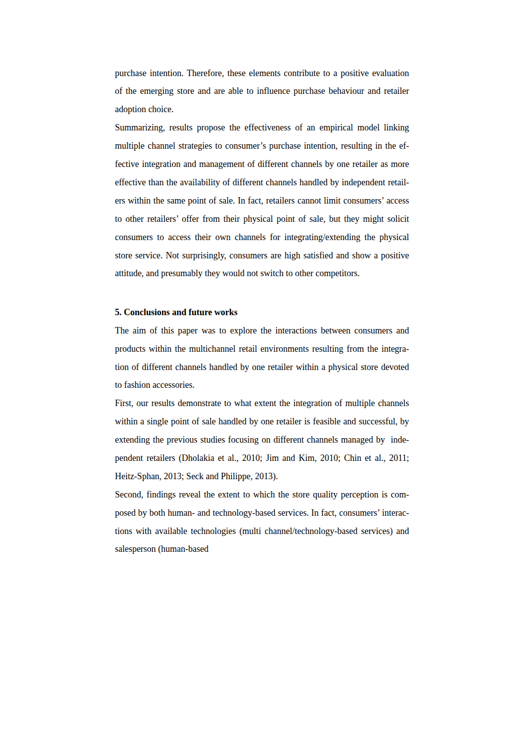purchase intention. Therefore, these elements contribute to a positive evaluation of the emerging store and are able to influence purchase behaviour and retailer adoption choice.
Summarizing, results propose the effectiveness of an empirical model linking multiple channel strategies to consumer’s purchase intention, resulting in the effective integration and management of different channels by one retailer as more effective than the availability of different channels handled by independent retailers within the same point of sale. In fact, retailers cannot limit consumers’ access to other retailers’ offer from their physical point of sale, but they might solicit consumers to access their own channels for integrating/extending the physical store service. Not surprisingly, consumers are high satisfied and show a positive attitude, and presumably they would not switch to other competitors.
5. Conclusions and future works
The aim of this paper was to explore the interactions between consumers and products within the multichannel retail environments resulting from the integration of different channels handled by one retailer within a physical store devoted to fashion accessories.
First, our results demonstrate to what extent the integration of multiple channels within a single point of sale handled by one retailer is feasible and successful, by extending the previous studies focusing on different channels managed by independent retailers (Dholakia et al., 2010; Jim and Kim, 2010; Chin et al., 2011; Heitz-Sphan, 2013; Seck and Philippe, 2013).
Second, findings reveal the extent to which the store quality perception is composed by both human- and technology-based services. In fact, consumers’ interactions with available technologies (multi channel/technology-based services) and salesperson (human-based